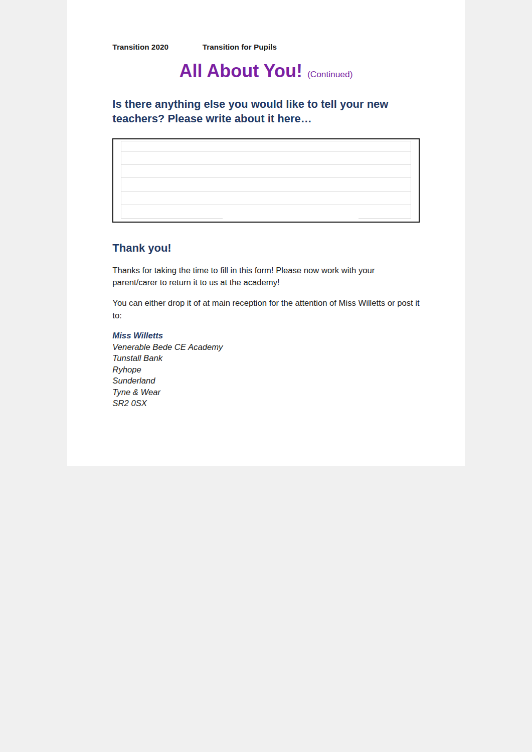Transition 2020 Transition for Pupils
All About You! (Continued)
Is there anything else you would like to tell your new teachers? Please write about it here…
Thank you!
Thanks for taking the time to fill in this form! Please now work with your parent/carer to return it to us at the academy!
You can either drop it of at main reception for the attention of Miss Willetts or post it to:
Miss Willetts
Venerable Bede CE Academy
Tunstall Bank
Ryhope
Sunderland
Tyne & Wear
SR2 0SX